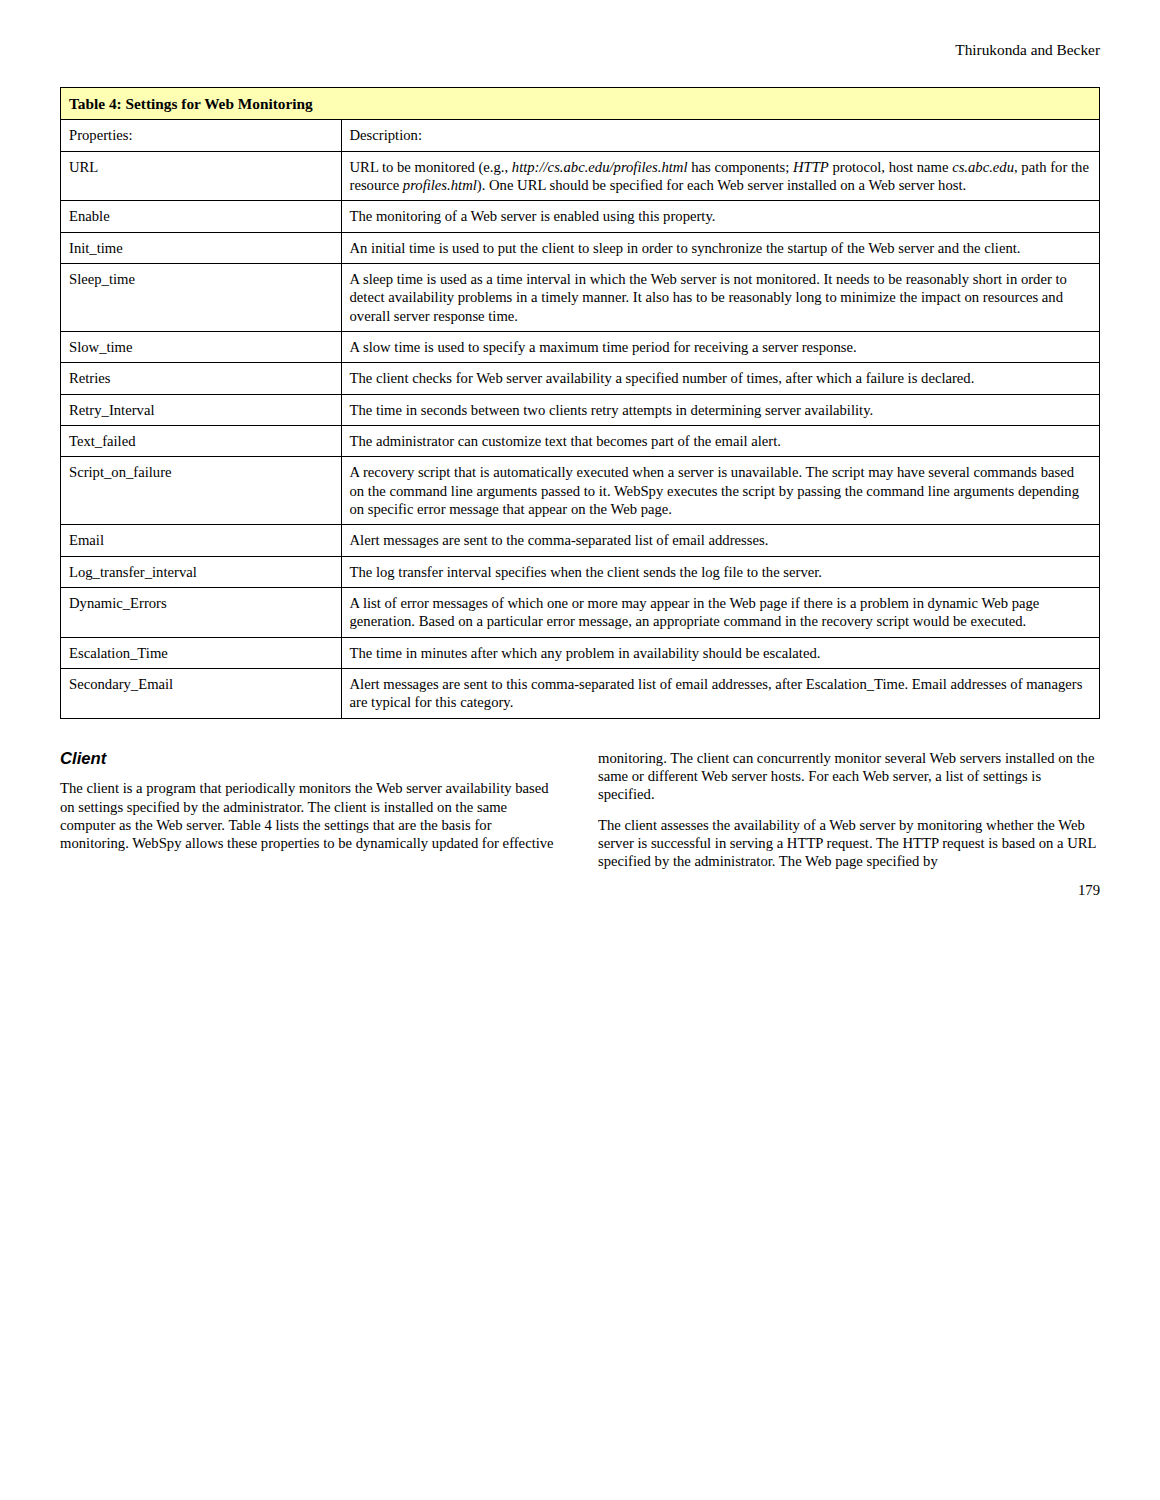Thirukonda and Becker
| Table 4: Settings for Web Monitoring |
| --- |
| Properties: | Description: |
| URL | URL to be monitored (e.g., http://cs.abc.edu/profiles.html has components; HTTP protocol, host name cs.abc.edu , path for the resource profiles.html ). One URL should be specified for each Web server installed on a Web server host. |
| Enable | The monitoring of a Web server is enabled using this property. |
| Init_time | An initial time is used to put the client to sleep in order to synchronize the startup of the Web server and the client. |
| Sleep_time | A sleep time is used as a time interval in which the Web server is not monitored. It needs to be reasonably short in order to detect availability problems in a timely manner. It also has to be reasonably long to minimize the impact on resources and overall server response time. |
| Slow_time | A slow time is used to specify a maximum time period for receiving a server response. |
| Retries | The client checks for Web server availability a specified number of times, after which a failure is declared. |
| Retry_Interval | The time in seconds between two clients retry attempts in determining server availability. |
| Text_failed | The administrator can customize text that becomes part of the email alert. |
| Script_on_failure | A recovery script that is automatically executed when a server is unavailable. The script may have several commands based on the command line arguments passed to it. WebSpy executes the script by passing the command line arguments depending on specific error message that appear on the Web page. |
| Email | Alert messages are sent to the comma-separated list of email addresses. |
| Log_transfer_interval | The log transfer interval specifies when the client sends the log file to the server. |
| Dynamic_Errors | A list of error messages of which one or more may appear in the Web page if there is a problem in dynamic Web page generation. Based on a particular error message, an appropriate command in the recovery script would be executed. |
| Escalation_Time | The time in minutes after which any problem in availability should be escalated. |
| Secondary_Email | Alert messages are sent to this comma-separated list of email addresses, after Escalation_Time. Email addresses of managers are typical for this category. |
Client
The client is a program that periodically monitors the Web server availability based on settings specified by the administrator. The client is installed on the same computer as the Web server. Table 4 lists the settings that are the basis for monitoring. WebSpy allows these properties to be dynamically updated for effective monitoring. The client can concurrently monitor several Web servers installed on the same or different Web server hosts. For each Web server, a list of settings is specified.
The client assesses the availability of a Web server by monitoring whether the Web server is successful in serving a HTTP request. The HTTP request is based on a URL specified by the administrator. The Web page specified by
179